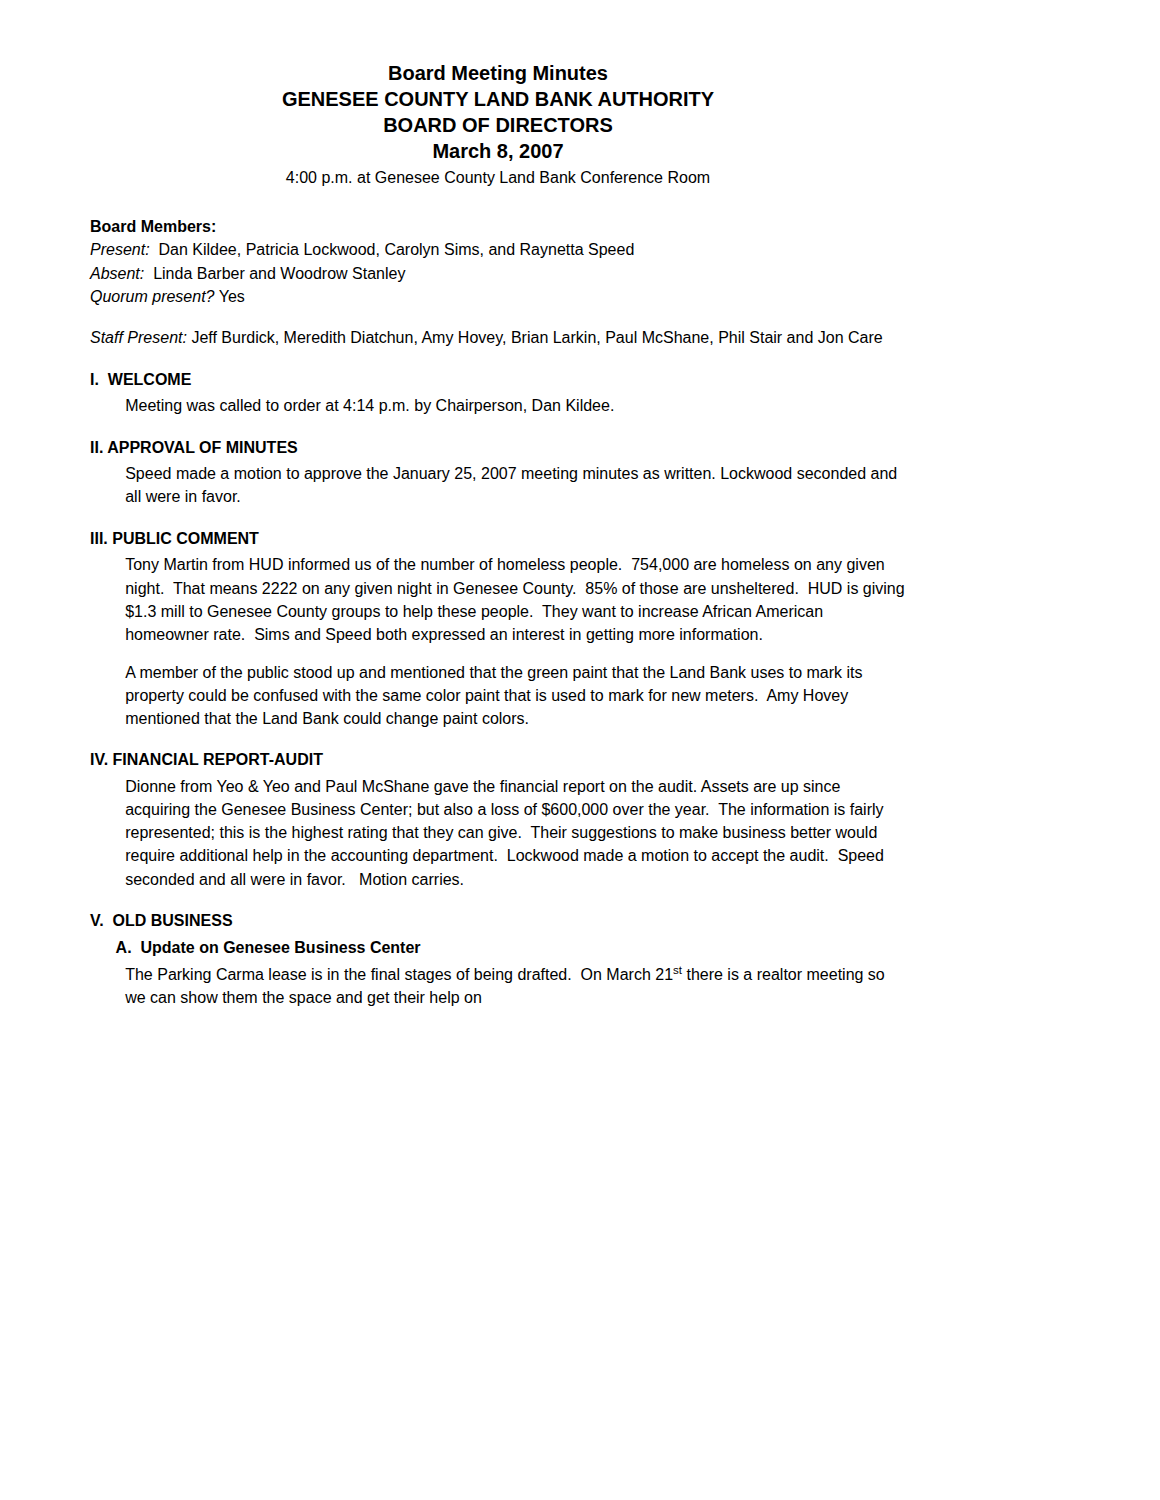Board Meeting Minutes
GENESEE COUNTY LAND BANK AUTHORITY
BOARD OF DIRECTORS
March 8, 2007
4:00 p.m. at Genesee County Land Bank Conference Room
Board Members:
Present: Dan Kildee, Patricia Lockwood, Carolyn Sims, and Raynetta Speed
Absent: Linda Barber and Woodrow Stanley
Quorum present? Yes
Staff Present: Jeff Burdick, Meredith Diatchun, Amy Hovey, Brian Larkin, Paul McShane, Phil Stair and Jon Care
I. WELCOME
Meeting was called to order at 4:14 p.m. by Chairperson, Dan Kildee.
II. APPROVAL OF MINUTES
Speed made a motion to approve the January 25, 2007 meeting minutes as written. Lockwood seconded and all were in favor.
III. PUBLIC COMMENT
Tony Martin from HUD informed us of the number of homeless people. 754,000 are homeless on any given night. That means 2222 on any given night in Genesee County. 85% of those are unsheltered. HUD is giving $1.3 mill to Genesee County groups to help these people. They want to increase African American homeowner rate. Sims and Speed both expressed an interest in getting more information.
A member of the public stood up and mentioned that the green paint that the Land Bank uses to mark its property could be confused with the same color paint that is used to mark for new meters. Amy Hovey mentioned that the Land Bank could change paint colors.
IV. FINANCIAL REPORT-AUDIT
Dionne from Yeo & Yeo and Paul McShane gave the financial report on the audit. Assets are up since acquiring the Genesee Business Center; but also a loss of $600,000 over the year. The information is fairly represented; this is the highest rating that they can give. Their suggestions to make business better would require additional help in the accounting department. Lockwood made a motion to accept the audit. Speed seconded and all were in favor. Motion carries.
V. OLD BUSINESS
A. Update on Genesee Business Center
The Parking Carma lease is in the final stages of being drafted. On March 21st there is a realtor meeting so we can show them the space and get their help on